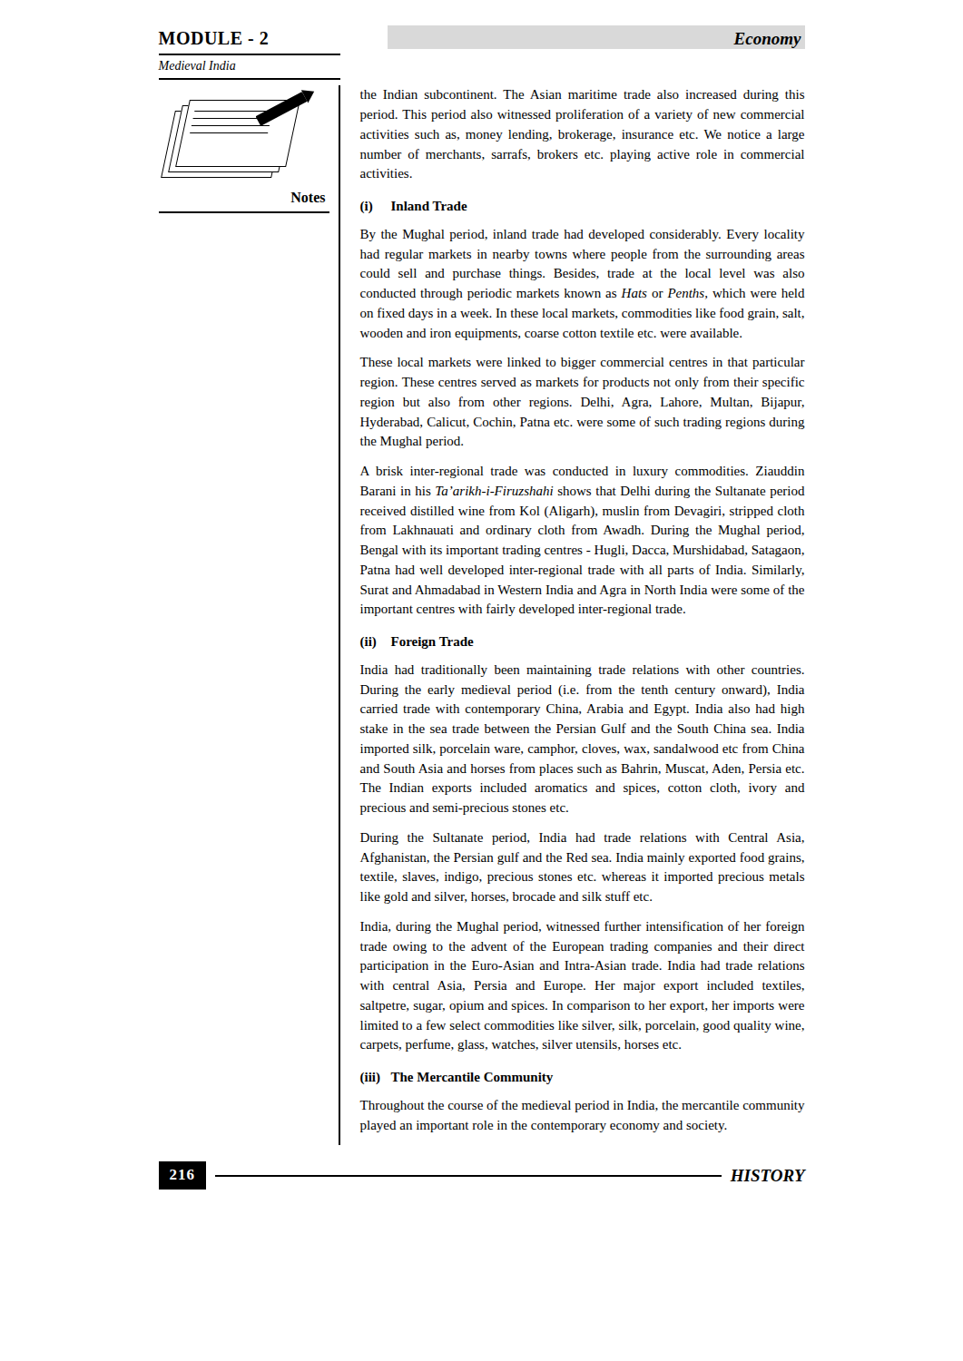MODULE - 2
Medieval India
Economy
Notes
the Indian subcontinent. The Asian maritime trade also increased during this period. This period also witnessed proliferation of a variety of new commercial activities such as, money lending, brokerage, insurance etc. We notice a large number of merchants, sarrafs, brokers etc. playing active role in commercial activities.
(i) Inland Trade
By the Mughal period, inland trade had developed considerably. Every locality had regular markets in nearby towns where people from the surrounding areas could sell and purchase things. Besides, trade at the local level was also conducted through periodic markets known as Hats or Penths, which were held on fixed days in a week. In these local markets, commodities like food grain, salt, wooden and iron equipments, coarse cotton textile etc. were available.
These local markets were linked to bigger commercial centres in that particular region. These centres served as markets for products not only from their specific region but also from other regions. Delhi, Agra, Lahore, Multan, Bijapur, Hyderabad, Calicut, Cochin, Patna etc. were some of such trading regions during the Mughal period.
A brisk inter-regional trade was conducted in luxury commodities. Ziauddin Barani in his Ta’arikh-i-Firuzshahi shows that Delhi during the Sultanate period received distilled wine from Kol (Aligarh), muslin from Devagiri, stripped cloth from Lakhnauati and ordinary cloth from Awadh. During the Mughal period, Bengal with its important trading centres - Hugli, Dacca, Murshidabad, Satagaon, Patna had well developed inter-regional trade with all parts of India. Similarly, Surat and Ahmadabad in Western India and Agra in North India were some of the important centres with fairly developed inter-regional trade.
(ii) Foreign Trade
India had traditionally been maintaining trade relations with other countries. During the early medieval period (i.e. from the tenth century onward), India carried trade with contemporary China, Arabia and Egypt. India also had high stake in the sea trade between the Persian Gulf and the South China sea. India imported silk, porcelain ware, camphor, cloves, wax, sandalwood etc from China and South Asia and horses from places such as Bahrin, Muscat, Aden, Persia etc. The Indian exports included aromatics and spices, cotton cloth, ivory and precious and semi-precious stones etc.
During the Sultanate period, India had trade relations with Central Asia, Afghanistan, the Persian gulf and the Red sea. India mainly exported food grains, textile, slaves, indigo, precious stones etc. whereas it imported precious metals like gold and silver, horses, brocade and silk stuff etc.
India, during the Mughal period, witnessed further intensification of her foreign trade owing to the advent of the European trading companies and their direct participation in the Euro-Asian and Intra-Asian trade. India had trade relations with central Asia, Persia and Europe. Her major export included textiles, saltpetre, sugar, opium and spices. In comparison to her export, her imports were limited to a few select commodities like silver, silk, porcelain, good quality wine, carpets, perfume, glass, watches, silver utensils, horses etc.
(iii) The Mercantile Community
Throughout the course of the medieval period in India, the mercantile community played an important role in the contemporary economy and society.
216
HISTORY